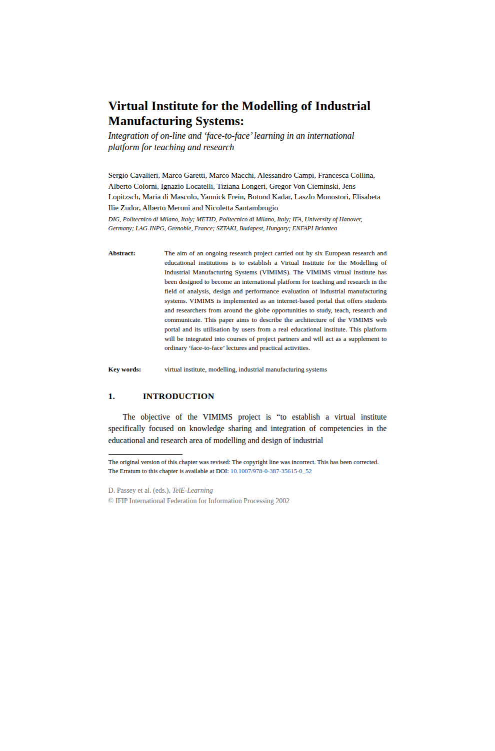Virtual Institute for the Modelling of Industrial Manufacturing Systems:
Integration of on-line and ‘face-to-face’ learning in an international platform for teaching and research
Sergio Cavalieri, Marco Garetti, Marco Macchi, Alessandro Campi, Francesca Collina, Alberto Colorni, Ignazio Locatelli, Tiziana Longeri, Gregor Von Cieminski, Jens Lopitzsch, Maria di Mascolo, Yannick Frein, Botond Kadar, Laszlo Monostori, Elisabeta Ilie Zudor, Alberto Meroni and Nicoletta Santambrogio
DIG, Politecnico di Milano, Italy; METID, Politecnico di Milano, Italy; IFA, University of Hanover, Germany; LAG-INPG, Grenoble, France; SZTAKI, Budapest, Hungary; ENFAPI Briantea
Abstract:
The aim of an ongoing research project carried out by six European research and educational institutions is to establish a Virtual Institute for the Modelling of Industrial Manufacturing Systems (VIMIMS). The VIMIMS virtual institute has been designed to become an international platform for teaching and research in the field of analysis, design and performance evaluation of industrial manufacturing systems. VIMIMS is implemented as an internet-based portal that offers students and researchers from around the globe opportunities to study, teach, research and communicate. This paper aims to describe the architecture of the VIMIMS web portal and its utilisation by users from a real educational institute. This platform will be integrated into courses of project partners and will act as a supplement to ordinary ‘face-to-face’ lectures and practical activities.
Key words:
virtual institute, modelling, industrial manufacturing systems
1. INTRODUCTION
The objective of the VIMIMS project is “to establish a virtual institute specifically focused on knowledge sharing and integration of competencies in the educational and research area of modelling and design of industrial
The original version of this chapter was revised: The copyright line was incorrect. This has been corrected. The Erratum to this chapter is available at DOI: 10.1007/978-0-387-35615-0_52
D. Passey et al. (eds.), TelE-Learning
© IFIP International Federation for Information Processing 2002